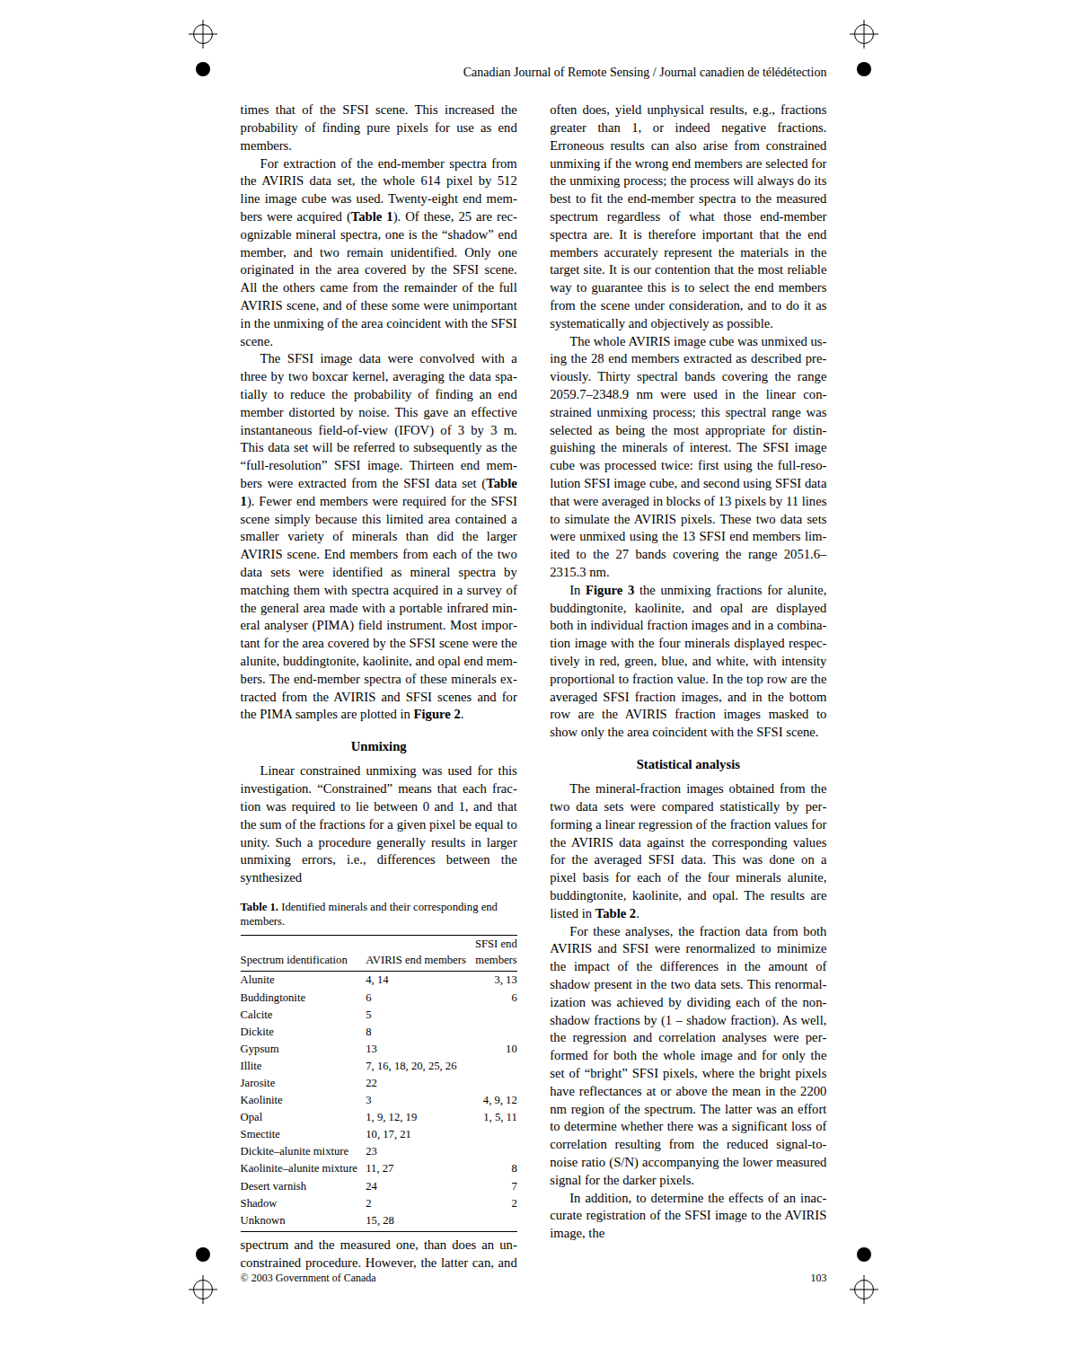Canadian Journal of Remote Sensing / Journal canadien de télédétection
times that of the SFSI scene. This increased the probability of finding pure pixels for use as end members.
For extraction of the end-member spectra from the AVIRIS data set, the whole 614 pixel by 512 line image cube was used. Twenty-eight end members were acquired (Table 1). Of these, 25 are recognizable mineral spectra, one is the “shadow” end member, and two remain unidentified. Only one originated in the area covered by the SFSI scene. All the others came from the remainder of the full AVIRIS scene, and of these some were unimportant in the unmixing of the area coincident with the SFSI scene.
The SFSI image data were convolved with a three by two boxcar kernel, averaging the data spatially to reduce the probability of finding an end member distorted by noise. This gave an effective instantaneous field-of-view (IFOV) of 3 by 3 m. This data set will be referred to subsequently as the “full-resolution” SFSI image. Thirteen end members were extracted from the SFSI data set (Table 1). Fewer end members were required for the SFSI scene simply because this limited area contained a smaller variety of minerals than did the larger AVIRIS scene. End members from each of the two data sets were identified as mineral spectra by matching them with spectra acquired in a survey of the general area made with a portable infrared mineral analyser (PIMA) field instrument. Most important for the area covered by the SFSI scene were the alunite, buddingtonite, kaolinite, and opal end members. The end-member spectra of these minerals extracted from the AVIRIS and SFSI scenes and for the PIMA samples are plotted in Figure 2.
Unmixing
Linear constrained unmixing was used for this investigation. “Constrained” means that each fraction was required to lie between 0 and 1, and that the sum of the fractions for a given pixel be equal to unity. Such a procedure generally results in larger unmixing errors, i.e., differences between the synthesized
Table 1. Identified minerals and their corresponding end members.
| Spectrum identification | AVIRIS end members | SFSI end members |
| --- | --- | --- |
| Alunite | 4, 14 | 3, 13 |
| Buddingtonite | 6 | 6 |
| Calcite | 5 | |
| Dickite | 8 | |
| Gypsum | 13 | 10 |
| Illite | 7, 16, 18, 20, 25, 26 | |
| Jarosite | 22 | |
| Kaolinite | 3 | 4, 9, 12 |
| Opal | 1, 9, 12, 19 | 1, 5, 11 |
| Smectite | 10, 17, 21 | |
| Dickite–alunite mixture | 23 | |
| Kaolinite–alunite mixture | 11, 27 | 8 |
| Desert varnish | 24 | 7 |
| Shadow | 2 | 2 |
| Unknown | 15, 28 | |
spectrum and the measured one, than does an unconstrained procedure. However, the latter can, and often does, yield unphysical results, e.g., fractions greater than 1, or indeed negative fractions. Erroneous results can also arise from constrained unmixing if the wrong end members are selected for the unmixing process; the process will always do its best to fit the end-member spectra to the measured spectrum regardless of what those end-member spectra are. It is therefore important that the end members accurately represent the materials in the target site. It is our contention that the most reliable way to guarantee this is to select the end members from the scene under consideration, and to do it as systematically and objectively as possible.
The whole AVIRIS image cube was unmixed using the 28 end members extracted as described previously. Thirty spectral bands covering the range 2059.7–2348.9 nm were used in the linear constrained unmixing process; this spectral range was selected as being the most appropriate for distinguishing the minerals of interest. The SFSI image cube was processed twice: first using the full-resolution SFSI image cube, and second using SFSI data that were averaged in blocks of 13 pixels by 11 lines to simulate the AVIRIS pixels. These two data sets were unmixed using the 13 SFSI end members limited to the 27 bands covering the range 2051.6–2315.3 nm.
In Figure 3 the unmixing fractions for alunite, buddingtonite, kaolinite, and opal are displayed both in individual fraction images and in a combination image with the four minerals displayed respectively in red, green, blue, and white, with intensity proportional to fraction value. In the top row are the averaged SFSI fraction images, and in the bottom row are the AVIRIS fraction images masked to show only the area coincident with the SFSI scene.
Statistical analysis
The mineral-fraction images obtained from the two data sets were compared statistically by performing a linear regression of the fraction values for the AVIRIS data against the corresponding values for the averaged SFSI data. This was done on a pixel basis for each of the four minerals alunite, buddingtonite, kaolinite, and opal. The results are listed in Table 2.
For these analyses, the fraction data from both AVIRIS and SFSI were renormalized to minimize the impact of the differences in the amount of shadow present in the two data sets. This renormalization was achieved by dividing each of the non-shadow fractions by (1 – shadow fraction). As well, the regression and correlation analyses were performed for both the whole image and for only the set of “bright” SFSI pixels, where the bright pixels have reflectances at or above the mean in the 2200 nm region of the spectrum. The latter was an effort to determine whether there was a significant loss of correlation resulting from the reduced signal-to-noise ratio (S/N) accompanying the lower measured signal for the darker pixels.
In addition, to determine the effects of an inaccurate registration of the SFSI image to the AVIRIS image, the
© 2003 Government of Canada 103